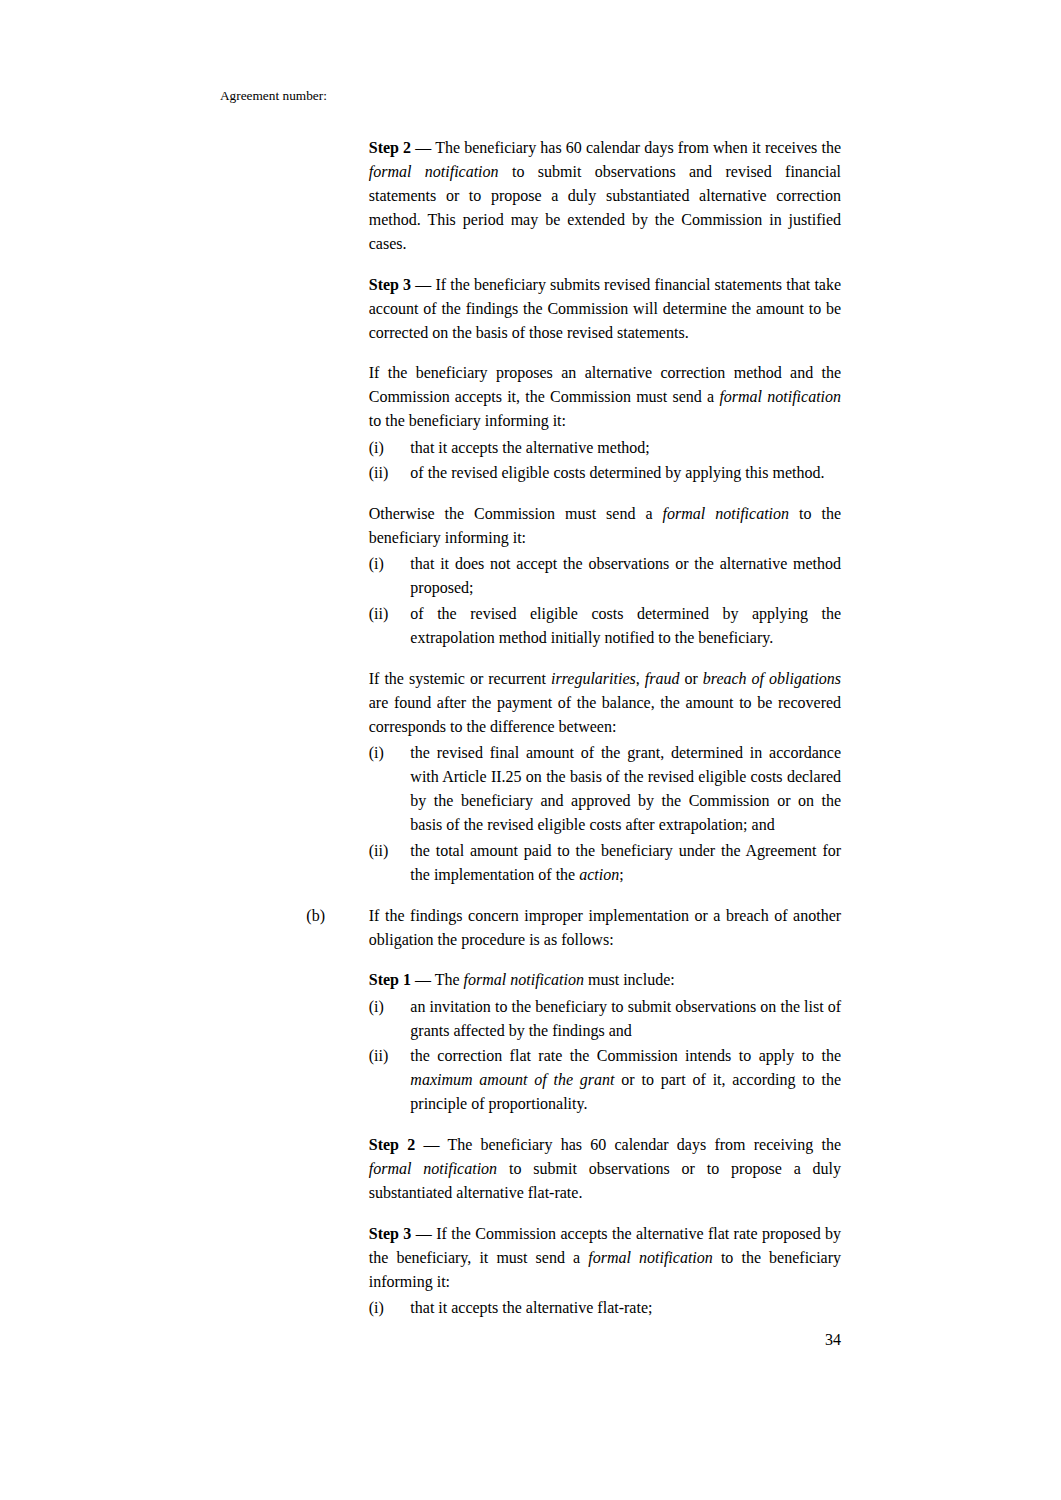Agreement number:
Step 2 — The beneficiary has 60 calendar days from when it receives the formal notification to submit observations and revised financial statements or to propose a duly substantiated alternative correction method. This period may be extended by the Commission in justified cases.
Step 3 — If the beneficiary submits revised financial statements that take account of the findings the Commission will determine the amount to be corrected on the basis of those revised statements.
If the beneficiary proposes an alternative correction method and the Commission accepts it, the Commission must send a formal notification to the beneficiary informing it:
(i) that it accepts the alternative method;
(ii) of the revised eligible costs determined by applying this method.
Otherwise the Commission must send a formal notification to the beneficiary informing it:
(i) that it does not accept the observations or the alternative method proposed;
(ii) of the revised eligible costs determined by applying the extrapolation method initially notified to the beneficiary.
If the systemic or recurrent irregularities, fraud or breach of obligations are found after the payment of the balance, the amount to be recovered corresponds to the difference between:
(i) the revised final amount of the grant, determined in accordance with Article II.25 on the basis of the revised eligible costs declared by the beneficiary and approved by the Commission or on the basis of the revised eligible costs after extrapolation; and
(ii) the total amount paid to the beneficiary under the Agreement for the implementation of the action;
(b)
If the findings concern improper implementation or a breach of another obligation the procedure is as follows:
Step 1 — The formal notification must include:
(i) an invitation to the beneficiary to submit observations on the list of grants affected by the findings and
(ii) the correction flat rate the Commission intends to apply to the maximum amount of the grant or to part of it, according to the principle of proportionality.
Step 2 — The beneficiary has 60 calendar days from receiving the formal notification to submit observations or to propose a duly substantiated alternative flat-rate.
Step 3 — If the Commission accepts the alternative flat rate proposed by the beneficiary, it must send a formal notification to the beneficiary informing it:
(i) that it accepts the alternative flat-rate;
34